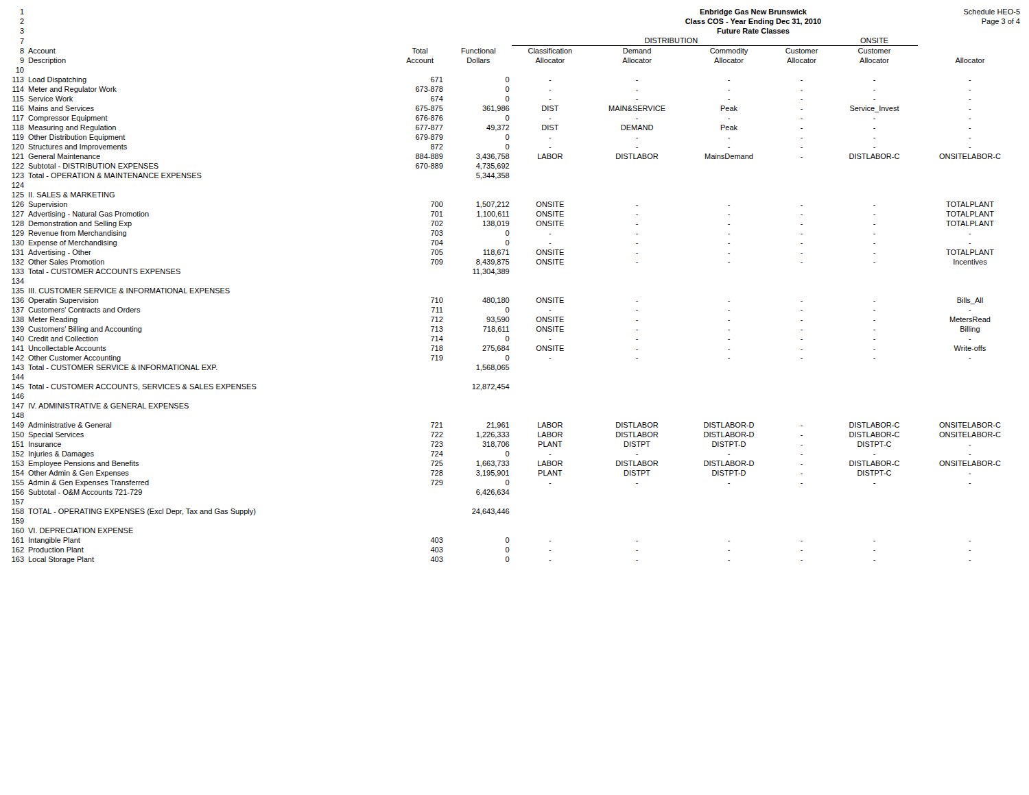| 1 | | Enbridge Gas New Brunswick | Schedule HEO-5 |
| 2 | | Class COS - Year Ending Dec 31, 2010 | Page 3 of 4 |
| 3 | | Future Rate Classes | |
| 7 | | | | DISTRIBUTION | ONSITE | |
| 8 | Account | Total | Functional | Classification | Demand | Commodity | Customer | Customer | |
| 9 | Description | Account | Dollars | Allocator | Allocator | Allocator | Allocator | Allocator | Allocator |
| 10 | |
| 113 | Load Dispatching | 671 | 0 | - | - | - | - | - | - |
| 114 | Meter and Regulator Work | 673-878 | 0 | - | - | - | - | - | - |
| 115 | Service Work | 674 | 0 | - | - | - | - | - | - |
| 116 | Mains and Services | 675-875 | 361,986 | DIST | MAIN&SERVICE | Peak | - | Service_Invest | - |
| 117 | Compressor Equipment | 676-876 | 0 | - | - | - | - | - | - |
| 118 | Measuring and Regulation | 677-877 | 49,372 | DIST | DEMAND | Peak | - | - | - |
| 119 | Other Distribution Equipment | 679-879 | 0 | - | - | - | - | - | - |
| 120 | Structures and Improvements | 872 | 0 | - | - | - | - | - | - |
| 121 | General Maintenance | 884-889 | 3,436,758 | LABOR | DISTLABOR | MainsDemand | - | DISTLABOR-C | ONSITELABOR-C |
| 122 | Subtotal - DISTRIBUTION EXPENSES | 670-889 | 4,735,692 | |
| 123 | Total - OPERATION & MAINTENANCE EXPENSES | | 5,344,358 | |
| 124 | |
| 125 | II. SALES & MARKETING | |
| 126 | Supervision | 700 | 1,507,212 | ONSITE | - | - | - | - | TOTALPLANT |
| 127 | Advertising - Natural Gas Promotion | 701 | 1,100,611 | ONSITE | - | - | - | - | TOTALPLANT |
| 128 | Demonstration and Selling Exp | 702 | 138,019 | ONSITE | - | - | - | - | TOTALPLANT |
| 129 | Revenue from Merchandising | 703 | 0 | - | - | - | - | - | - |
| 130 | Expense of Merchandising | 704 | 0 | - | - | - | - | - | - |
| 131 | Advertising - Other | 705 | 118,671 | ONSITE | - | - | - | - | TOTALPLANT |
| 132 | Other Sales Promotion | 709 | 8,439,875 | ONSITE | - | - | - | - | Incentives |
| 133 | Total - CUSTOMER ACCOUNTS EXPENSES | | 11,304,389 | |
| 134 | |
| 135 | III. CUSTOMER SERVICE & INFORMATIONAL EXPENSES | |
| 136 | Operatin Supervision | 710 | 480,180 | ONSITE | - | - | - | - | Bills_All |
| 137 | Customers' Contracts and Orders | 711 | 0 | - | - | - | - | - | - |
| 138 | Meter Reading | 712 | 93,590 | ONSITE | - | - | - | - | MetersRead |
| 139 | Customers' Billing and Accounting | 713 | 718,611 | ONSITE | - | - | - | - | Billing |
| 140 | Credit and Collection | 714 | 0 | - | - | - | - | - | - |
| 141 | Uncollectable Accounts | 718 | 275,684 | ONSITE | - | - | - | - | Write-offs |
| 142 | Other Customer Accounting | 719 | 0 | - | - | - | - | - | - |
| 143 | Total - CUSTOMER SERVICE & INFORMATIONAL EXP. | | 1,568,065 | |
| 144 | |
| 145 | Total - CUSTOMER ACCOUNTS, SERVICES & SALES EXPENSES | | 12,872,454 | |
| 146 | |
| 147 | IV. ADMINISTRATIVE & GENERAL EXPENSES | |
| 148 | |
| 149 | Administrative & General | 721 | 21,961 | LABOR | DISTLABOR | DISTLABOR-D | - | DISTLABOR-C | ONSITELABOR-C |
| 150 | Special Services | 722 | 1,226,333 | LABOR | DISTLABOR | DISTLABOR-D | - | DISTLABOR-C | ONSITELABOR-C |
| 151 | Insurance | 723 | 318,706 | PLANT | DISTPT | DISTPT-D | - | DISTPT-C | - |
| 152 | Injuries & Damages | 724 | 0 | - | - | - | - | - | - |
| 153 | Employee Pensions and Benefits | 725 | 1,663,733 | LABOR | DISTLABOR | DISTLABOR-D | - | DISTLABOR-C | ONSITELABOR-C |
| 154 | Other Admin & Gen Expenses | 728 | 3,195,901 | PLANT | DISTPT | DISTPT-D | - | DISTPT-C | - |
| 155 | Admin & Gen Expenses Transferred | 729 | 0 | - | - | - | - | - | - |
| 156 | Subtotal - O&M Accounts 721-729 | | 6,426,634 | |
| 157 | |
| 158 | TOTAL - OPERATING EXPENSES (Excl Depr, Tax and Gas Supply) | | 24,643,446 | |
| 159 | |
| 160 | VI. DEPRECIATION EXPENSE | |
| 161 | Intangible Plant | 403 | 0 | - | - | - | - | - | - |
| 162 | Production Plant | 403 | 0 | - | - | - | - | - | - |
| 163 | Local Storage Plant | 403 | 0 | - | - | - | - | - | - |